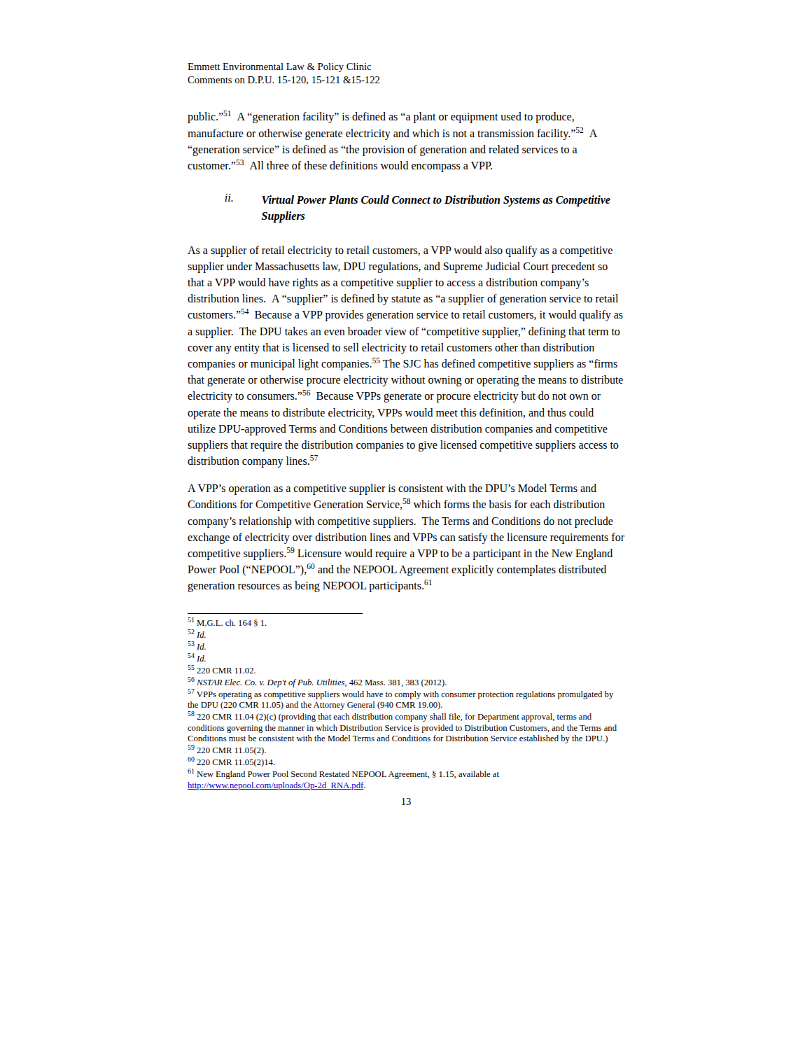Emmett Environmental Law & Policy Clinic
Comments on D.P.U. 15-120, 15-121 &15-122
public.”51 A “generation facility” is defined as “a plant or equipment used to produce, manufacture or otherwise generate electricity and which is not a transmission facility.”52 A “generation service” is defined as “the provision of generation and related services to a customer.”53 All three of these definitions would encompass a VPP.
ii.
Virtual Power Plants Could Connect to Distribution Systems as Competitive Suppliers
As a supplier of retail electricity to retail customers, a VPP would also qualify as a competitive supplier under Massachusetts law, DPU regulations, and Supreme Judicial Court precedent so that a VPP would have rights as a competitive supplier to access a distribution company’s distribution lines. A “supplier” is defined by statute as “a supplier of generation service to retail customers.”54 Because a VPP provides generation service to retail customers, it would qualify as a supplier. The DPU takes an even broader view of “competitive supplier,” defining that term to cover any entity that is licensed to sell electricity to retail customers other than distribution companies or municipal light companies.55 The SJC has defined competitive suppliers as “firms that generate or otherwise procure electricity without owning or operating the means to distribute electricity to consumers.”56 Because VPPs generate or procure electricity but do not own or operate the means to distribute electricity, VPPs would meet this definition, and thus could utilize DPU-approved Terms and Conditions between distribution companies and competitive suppliers that require the distribution companies to give licensed competitive suppliers access to distribution company lines.57
A VPP’s operation as a competitive supplier is consistent with the DPU’s Model Terms and Conditions for Competitive Generation Service,58 which forms the basis for each distribution company’s relationship with competitive suppliers. The Terms and Conditions do not preclude exchange of electricity over distribution lines and VPPs can satisfy the licensure requirements for competitive suppliers.59 Licensure would require a VPP to be a participant in the New England Power Pool (“NEPOOL”),60 and the NEPOOL Agreement explicitly contemplates distributed generation resources as being NEPOOL participants.61
51 M.G.L. ch. 164 § 1.
52 Id.
53 Id.
54 Id.
55 220 CMR 11.02.
56 NSTAR Elec. Co. v. Dep't of Pub. Utilities, 462 Mass. 381, 383 (2012).
57 VPPs operating as competitive suppliers would have to comply with consumer protection regulations promulgated by the DPU (220 CMR 11.05) and the Attorney General (940 CMR 19.00).
58 220 CMR 11.04 (2)(c) (providing that each distribution company shall file, for Department approval, terms and conditions governing the manner in which Distribution Service is provided to Distribution Customers, and the Terms and Conditions must be consistent with the Model Terms and Conditions for Distribution Service established by the DPU.)
59 220 CMR 11.05(2).
60 220 CMR 11.05(2)14.
61 New England Power Pool Second Restated NEPOOL Agreement, § 1.15, available at http://www.nepool.com/uploads/Op-2d_RNA.pdf.
13